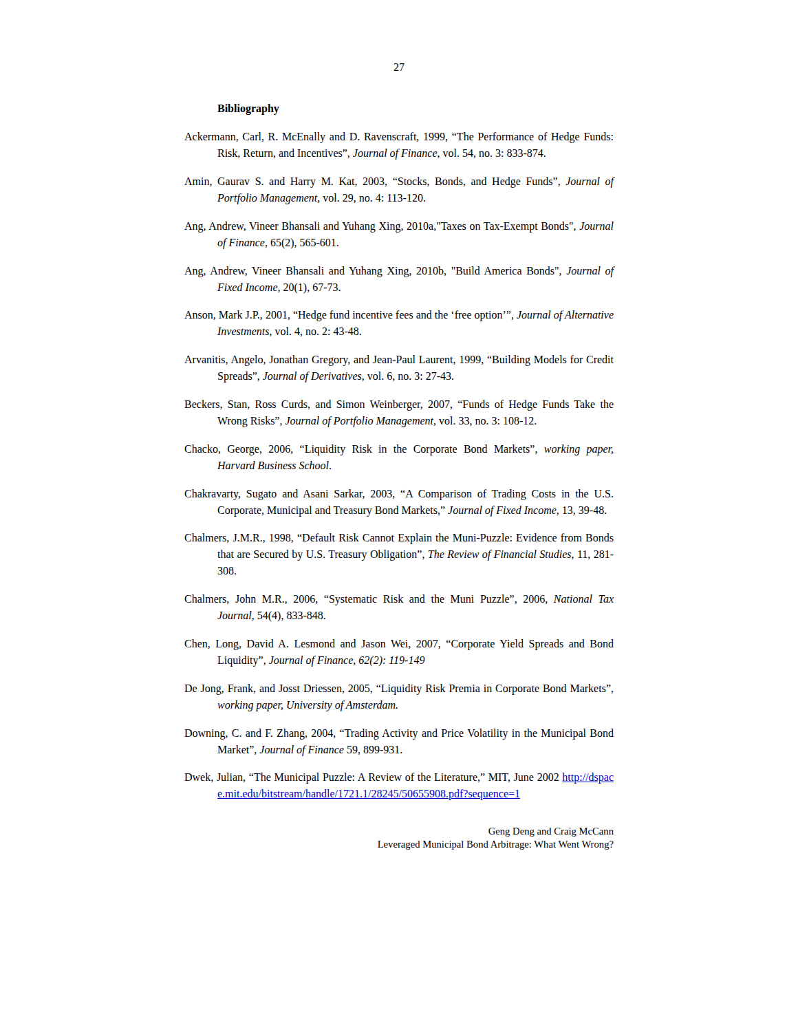27
Bibliography
Ackermann, Carl, R. McEnally and D. Ravenscraft, 1999, “The Performance of Hedge Funds: Risk, Return, and Incentives”, Journal of Finance, vol. 54, no. 3: 833-874.
Amin, Gaurav S. and Harry M. Kat, 2003, “Stocks, Bonds, and Hedge Funds”, Journal of Portfolio Management, vol. 29, no. 4: 113-120.
Ang, Andrew, Vineer Bhansali and Yuhang Xing, 2010a,"Taxes on Tax-Exempt Bonds", Journal of Finance, 65(2), 565-601.
Ang, Andrew, Vineer Bhansali and Yuhang Xing, 2010b, "Build America Bonds", Journal of Fixed Income, 20(1), 67-73.
Anson, Mark J.P., 2001, “Hedge fund incentive fees and the ‘free option’”, Journal of Alternative Investments, vol. 4, no. 2: 43-48.
Arvanitis, Angelo, Jonathan Gregory, and Jean-Paul Laurent, 1999, “Building Models for Credit Spreads”, Journal of Derivatives, vol. 6, no. 3: 27-43.
Beckers, Stan, Ross Curds, and Simon Weinberger, 2007, “Funds of Hedge Funds Take the Wrong Risks”, Journal of Portfolio Management, vol. 33, no. 3: 108-12.
Chacko, George, 2006, “Liquidity Risk in the Corporate Bond Markets”, working paper, Harvard Business School.
Chakravarty, Sugato and Asani Sarkar, 2003, “A Comparison of Trading Costs in the U.S. Corporate, Municipal and Treasury Bond Markets,” Journal of Fixed Income, 13, 39-48.
Chalmers, J.M.R., 1998, “Default Risk Cannot Explain the Muni-Puzzle: Evidence from Bonds that are Secured by U.S. Treasury Obligation”, The Review of Financial Studies, 11, 281-308.
Chalmers, John M.R., 2006, “Systematic Risk and the Muni Puzzle”, 2006, National Tax Journal, 54(4), 833-848.
Chen, Long, David A. Lesmond and Jason Wei, 2007, “Corporate Yield Spreads and Bond Liquidity”, Journal of Finance, 62(2): 119-149
De Jong, Frank, and Josst Driessen, 2005, “Liquidity Risk Premia in Corporate Bond Markets”, working paper, University of Amsterdam.
Downing, C. and F. Zhang, 2004, “Trading Activity and Price Volatility in the Municipal Bond Market”, Journal of Finance 59, 899-931.
Dwek, Julian, “The Municipal Puzzle: A Review of the Literature,” MIT, June 2002 http://dspace.mit.edu/bitstream/handle/1721.1/28245/50655908.pdf?sequence=1
Geng Deng and Craig McCann Leveraged Municipal Bond Arbitrage: What Went Wrong?